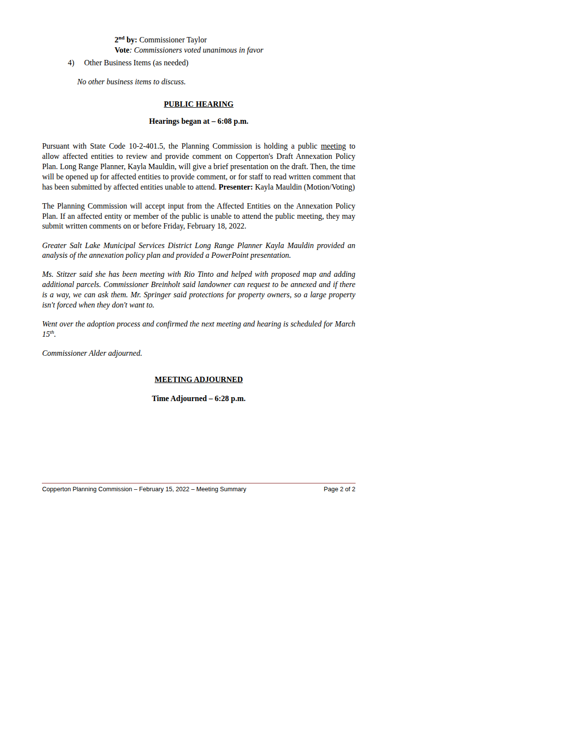2nd by: Commissioner Taylor
Vote: Commissioners voted unanimous in favor
4) Other Business Items (as needed)
No other business items to discuss.
PUBLIC HEARING
Hearings began at – 6:08 p.m.
Pursuant with State Code 10-2-401.5, the Planning Commission is holding a public meeting to allow affected entities to review and provide comment on Copperton's Draft Annexation Policy Plan. Long Range Planner, Kayla Mauldin, will give a brief presentation on the draft. Then, the time will be opened up for affected entities to provide comment, or for staff to read written comment that has been submitted by affected entities unable to attend. Presenter: Kayla Mauldin (Motion/Voting)
The Planning Commission will accept input from the Affected Entities on the Annexation Policy Plan. If an affected entity or member of the public is unable to attend the public meeting, they may submit written comments on or before Friday, February 18, 2022.
Greater Salt Lake Municipal Services District Long Range Planner Kayla Mauldin provided an analysis of the annexation policy plan and provided a PowerPoint presentation.
Ms. Stitzer said she has been meeting with Rio Tinto and helped with proposed map and adding additional parcels. Commissioner Breinholt said landowner can request to be annexed and if there is a way, we can ask them. Mr. Springer said protections for property owners, so a large property isn't forced when they don't want to.
Went over the adoption process and confirmed the next meeting and hearing is scheduled for March 15th.
Commissioner Alder adjourned.
MEETING ADJOURNED
Time Adjourned – 6:28 p.m.
Copperton Planning Commission – February 15, 2022 – Meeting Summary Page 2 of 2